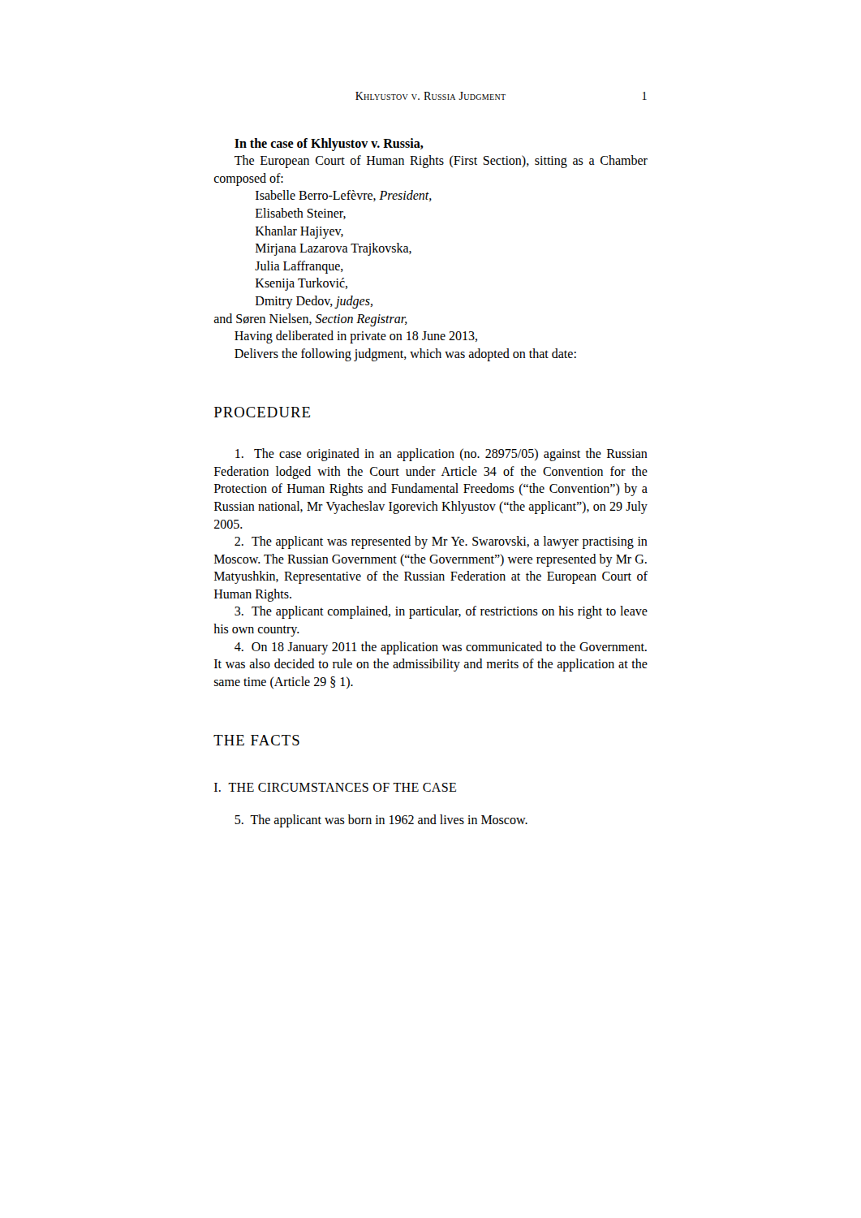Khlyustov v. Russia Judgment 1
In the case of Khlyustov v. Russia,
The European Court of Human Rights (First Section), sitting as a Chamber composed of:
Isabelle Berro-Lefèvre, President,
Elisabeth Steiner,
Khanlar Hajiyev,
Mirjana Lazarova Trajkovska,
Julia Laffranque,
Ksenija Turković,
Dmitry Dedov, judges,
and Søren Nielsen, Section Registrar,
Having deliberated in private on 18 June 2013,
Delivers the following judgment, which was adopted on that date:
PROCEDURE
1. The case originated in an application (no. 28975/05) against the Russian Federation lodged with the Court under Article 34 of the Convention for the Protection of Human Rights and Fundamental Freedoms (“the Convention”) by a Russian national, Mr Vyacheslav Igorevich Khlyustov (“the applicant”), on 29 July 2005.
2. The applicant was represented by Mr Ye. Swarovski, a lawyer practising in Moscow. The Russian Government (“the Government”) were represented by Mr G. Matyushkin, Representative of the Russian Federation at the European Court of Human Rights.
3. The applicant complained, in particular, of restrictions on his right to leave his own country.
4. On 18 January 2011 the application was communicated to the Government. It was also decided to rule on the admissibility and merits of the application at the same time (Article 29 § 1).
THE FACTS
I. THE CIRCUMSTANCES OF THE CASE
5. The applicant was born in 1962 and lives in Moscow.